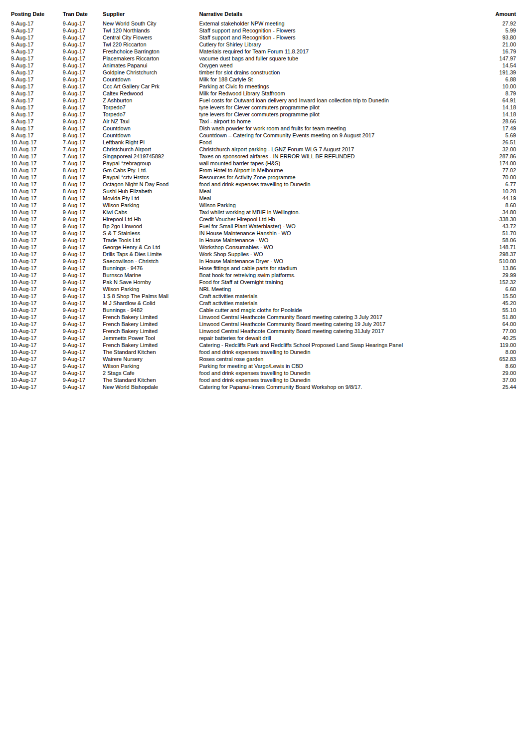| Posting Date | Tran Date | Supplier | Narrative Details | Amount |
| --- | --- | --- | --- | --- |
| 9-Aug-17 | 9-Aug-17 | New World South City | External stakeholder NPW meeting | 27.92 |
| 9-Aug-17 | 9-Aug-17 | Twl 120 Northlands | Staff support and Recognition - Flowers | 5.99 |
| 9-Aug-17 | 9-Aug-17 | Central City Flowers | Staff support and Recognition - Flowers | 93.80 |
| 9-Aug-17 | 9-Aug-17 | Twl 220 Riccarton | Cutlery for Shirley Library | 21.00 |
| 9-Aug-17 | 9-Aug-17 | Freshchoice Barrington | Materials required for Team Forum 11.8.2017 | 16.79 |
| 9-Aug-17 | 9-Aug-17 | Placemakers Riccarton | vacume dust bags and fuller square tube | 147.97 |
| 9-Aug-17 | 9-Aug-17 | Animates Papanui | Oxygen weed | 14.54 |
| 9-Aug-17 | 9-Aug-17 | Goldpine Christchurch | timber for slot drains construction | 191.39 |
| 9-Aug-17 | 9-Aug-17 | Countdown | Milk for 188 Carlyle St | 6.88 |
| 9-Aug-17 | 9-Aug-17 | Ccc Art Gallery Car Prk | Parking at Civic fo rmeetings | 10.00 |
| 9-Aug-17 | 9-Aug-17 | Caltex Redwood | Milk for Redwood Library Staffroom | 8.79 |
| 9-Aug-17 | 9-Aug-17 | Z Ashburton | Fuel costs for Outward loan delivery and Inward loan collection trip to Dunedin | 64.91 |
| 9-Aug-17 | 9-Aug-17 | Torpedo7 | tyre levers for Clever commuters programme pilot | 14.18 |
| 9-Aug-17 | 9-Aug-17 | Torpedo7 | tyre levers for Clever commuters programme pilot | 14.18 |
| 9-Aug-17 | 9-Aug-17 | Air NZ Taxi | Taxi - airport to home | 28.66 |
| 9-Aug-17 | 9-Aug-17 | Countdown | Dish wash powder for work room and fruits for team meeting | 17.49 |
| 9-Aug-17 | 9-Aug-17 | Countdown | Countdown – Catering for Community Events meeting on 9 August 2017 | 5.69 |
| 10-Aug-17 | 7-Aug-17 | Leftbank Right Pl | Food | 26.51 |
| 10-Aug-17 | 7-Aug-17 | Christchurch Airport | Christchurch airport parking - LGNZ Forum WLG 7 August 2017 | 32.00 |
| 10-Aug-17 | 7-Aug-17 | Singaporeai 2419745892 | Taxes on sponsored airfares - IN ERROR WILL BE REFUNDED | 287.86 |
| 10-Aug-17 | 7-Aug-17 | Paypal *zebragroup | wall mounted barrier tapes (H&S) | 174.00 |
| 10-Aug-17 | 8-Aug-17 | Gm Cabs Pty. Ltd. | From Hotel to Airport in Melbourne | 77.02 |
| 10-Aug-17 | 8-Aug-17 | Paypal *crtv Hrstcs | Resources for Activity Zone programme | 70.00 |
| 10-Aug-17 | 8-Aug-17 | Octagon Night N Day Food | food and drink expenses travelling to Dunedin | 6.77 |
| 10-Aug-17 | 8-Aug-17 | Sushi Hub Elizabeth | Meal | 10.28 |
| 10-Aug-17 | 8-Aug-17 | Movida Pty Ltd | Meal | 44.19 |
| 10-Aug-17 | 9-Aug-17 | Wilson Parking | Wilson Parking | 8.60 |
| 10-Aug-17 | 9-Aug-17 | Kiwi Cabs | Taxi whilst working at MBIE in Wellington. | 34.80 |
| 10-Aug-17 | 9-Aug-17 | Hirepool Ltd Hb | Credit Voucher Hirepool Ltd Hb | -338.30 |
| 10-Aug-17 | 9-Aug-17 | Bp 2go Linwood | Fuel for Small Plant Waterblaster) - WO | 43.72 |
| 10-Aug-17 | 9-Aug-17 | S & T Stainless | IN House Maintenance Hanshin - WO | 51.70 |
| 10-Aug-17 | 9-Aug-17 | Trade Tools Ltd | In House Maintenance - WO | 58.06 |
| 10-Aug-17 | 9-Aug-17 | George Henry & Co Ltd | Workshop Consumables - WO | 148.71 |
| 10-Aug-17 | 9-Aug-17 | Drills Taps & Dies Limite | Work Shop Supplies - WO | 298.37 |
| 10-Aug-17 | 9-Aug-17 | Saecowilson - Christch | In House Maintenance Dryer - WO | 510.00 |
| 10-Aug-17 | 9-Aug-17 | Bunnings - 9476 | Hose fittings and cable parts for stadium | 13.86 |
| 10-Aug-17 | 9-Aug-17 | Burnsco Marine | Boat hook for retreiving swim platforms. | 29.99 |
| 10-Aug-17 | 9-Aug-17 | Pak N Save Hornby | Food for Staff at Overnight training | 152.32 |
| 10-Aug-17 | 9-Aug-17 | Wilson Parking | NRL Meeting | 6.60 |
| 10-Aug-17 | 9-Aug-17 | 1 $ 8 Shop The Palms Mall | Craft activities materials | 15.50 |
| 10-Aug-17 | 9-Aug-17 | M J Shardlow & Colid | Craft activities materials | 45.20 |
| 10-Aug-17 | 9-Aug-17 | Bunnings - 9482 | Cable cutter and magic cloths for Poolside | 55.10 |
| 10-Aug-17 | 9-Aug-17 | French Bakery Limited | Linwood Central Heathcote Community Board meeting catering 3 July 2017 | 51.80 |
| 10-Aug-17 | 9-Aug-17 | French Bakery Limited | Linwood Central Heathcote Community Board meeting catering 19 July 2017 | 64.00 |
| 10-Aug-17 | 9-Aug-17 | French Bakery Limited | Linwood Central Heathcote Community Board meeting catering 31July 2017 | 77.00 |
| 10-Aug-17 | 9-Aug-17 | Jemmetts Power Tool | repair batteries for dewalt drill | 40.25 |
| 10-Aug-17 | 9-Aug-17 | French Bakery Limited | Catering - Redcliffs Park and Redcliffs School Proposed Land Swap Hearings Panel | 119.00 |
| 10-Aug-17 | 9-Aug-17 | The Standard Kitchen | food and drink expenses travelling to Dunedin | 8.00 |
| 10-Aug-17 | 9-Aug-17 | Wairere Nursery | Roses central rose garden | 652.83 |
| 10-Aug-17 | 9-Aug-17 | Wilson Parking | Parking for meeting at Vargo/Lewis in CBD | 8.60 |
| 10-Aug-17 | 9-Aug-17 | 2 Stags Cafe | food and drink expenses travelling to Dunedin | 29.00 |
| 10-Aug-17 | 9-Aug-17 | The Standard Kitchen | food and drink expenses travelling to Dunedin | 37.00 |
| 10-Aug-17 | 9-Aug-17 | New World Bishopdale | Catering for Papanui-Innes Community Board Workshop on 9/8/17. | 25.44 |